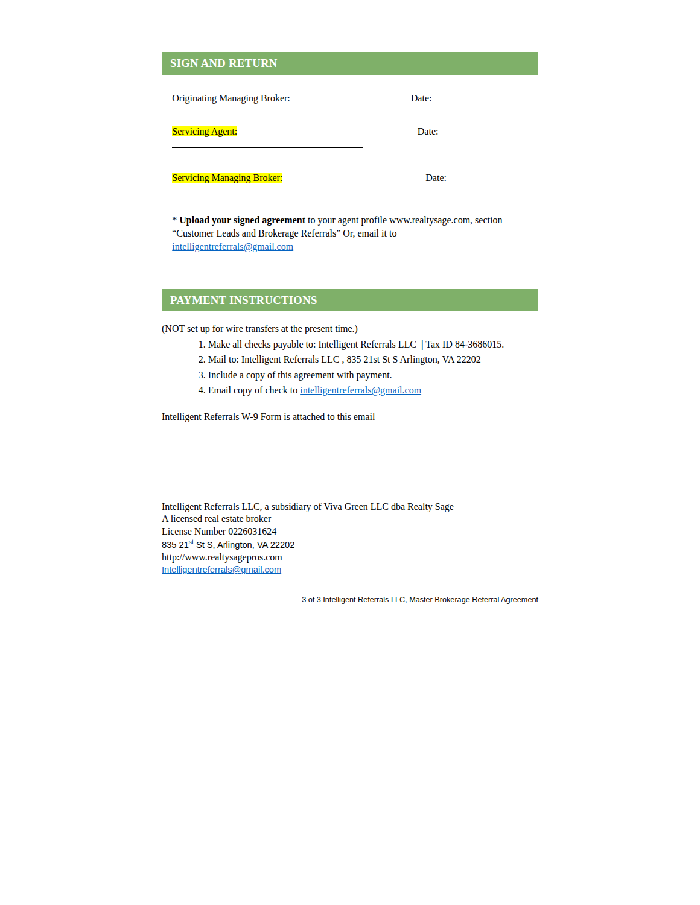SIGN AND RETURN
Originating Managing Broker:
Date:
Servicing Agent:
Date:
Servicing Managing Broker:
Date:
* Upload your signed agreement to your agent profile www.realtysage.com, section “Customer Leads and Brokerage Referrals” Or, email it to intelligentreferrals@gmail.com
PAYMENT INSTRUCTIONS
(NOT set up for wire transfers at the present time.)
Make all checks payable to: Intelligent Referrals LLC | Tax ID 84-3686015.
Mail to: Intelligent Referrals LLC , 835 21st St S Arlington, VA 22202
Include a copy of this agreement with payment.
Email copy of check to intelligentreferrals@gmail.com
Intelligent Referrals W-9 Form is attached to this email
Intelligent Referrals LLC, a subsidiary of Viva Green LLC dba Realty Sage
A licensed real estate broker
License Number 0226031624
835 21st St S, Arlington, VA 22202
http://www.realtysagepros.com
Intelligentreferrals@gmail.com
3 of 3 Intelligent Referrals LLC, Master Brokerage Referral Agreement